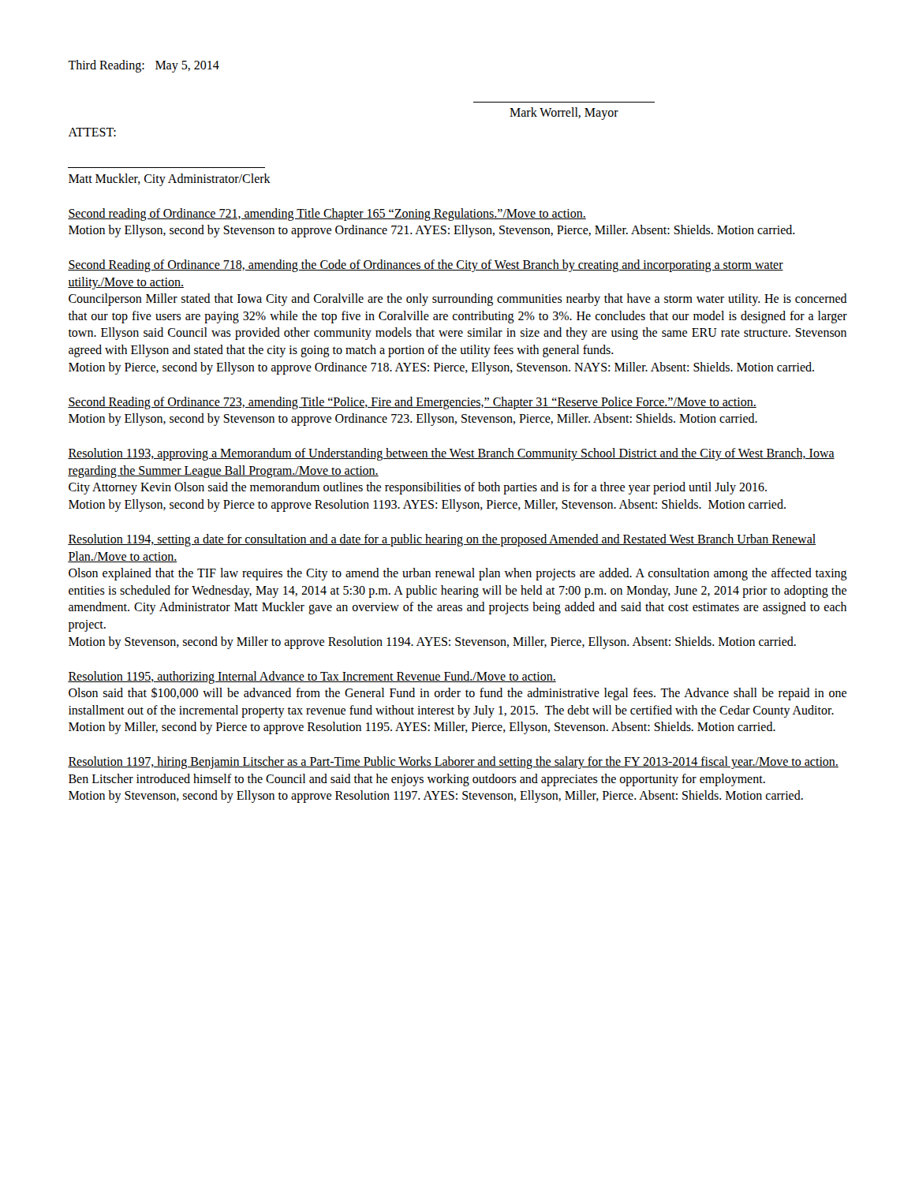Third Reading: May 5, 2014
Mark Worrell, Mayor
ATTEST:
Matt Muckler, City Administrator/Clerk
Second reading of Ordinance 721, amending Title Chapter 165 “Zoning Regulations.”/Move to action.
Motion by Ellyson, second by Stevenson to approve Ordinance 721. AYES: Ellyson, Stevenson, Pierce, Miller. Absent: Shields. Motion carried.
Second Reading of Ordinance 718, amending the Code of Ordinances of the City of West Branch by creating and incorporating a storm water utility./Move to action.
Councilperson Miller stated that Iowa City and Coralville are the only surrounding communities nearby that have a storm water utility. He is concerned that our top five users are paying 32% while the top five in Coralville are contributing 2% to 3%. He concludes that our model is designed for a larger town. Ellyson said Council was provided other community models that were similar in size and they are using the same ERU rate structure. Stevenson agreed with Ellyson and stated that the city is going to match a portion of the utility fees with general funds.
Motion by Pierce, second by Ellyson to approve Ordinance 718. AYES: Pierce, Ellyson, Stevenson. NAYS: Miller. Absent: Shields. Motion carried.
Second Reading of Ordinance 723, amending Title “Police, Fire and Emergencies,” Chapter 31 “Reserve Police Force.”/Move to action.
Motion by Ellyson, second by Stevenson to approve Ordinance 723. Ellyson, Stevenson, Pierce, Miller. Absent: Shields. Motion carried.
Resolution 1193, approving a Memorandum of Understanding between the West Branch Community School District and the City of West Branch, Iowa regarding the Summer League Ball Program./Move to action.
City Attorney Kevin Olson said the memorandum outlines the responsibilities of both parties and is for a three year period until July 2016.
Motion by Ellyson, second by Pierce to approve Resolution 1193. AYES: Ellyson, Pierce, Miller, Stevenson. Absent: Shields. Motion carried.
Resolution 1194, setting a date for consultation and a date for a public hearing on the proposed Amended and Restated West Branch Urban Renewal Plan./Move to action.
Olson explained that the TIF law requires the City to amend the urban renewal plan when projects are added. A consultation among the affected taxing entities is scheduled for Wednesday, May 14, 2014 at 5:30 p.m. A public hearing will be held at 7:00 p.m. on Monday, June 2, 2014 prior to adopting the amendment. City Administrator Matt Muckler gave an overview of the areas and projects being added and said that cost estimates are assigned to each project.
Motion by Stevenson, second by Miller to approve Resolution 1194. AYES: Stevenson, Miller, Pierce, Ellyson. Absent: Shields. Motion carried.
Resolution 1195, authorizing Internal Advance to Tax Increment Revenue Fund./Move to action.
Olson said that $100,000 will be advanced from the General Fund in order to fund the administrative legal fees. The Advance shall be repaid in one installment out of the incremental property tax revenue fund without interest by July 1, 2015. The debt will be certified with the Cedar County Auditor.
Motion by Miller, second by Pierce to approve Resolution 1195. AYES: Miller, Pierce, Ellyson, Stevenson. Absent: Shields. Motion carried.
Resolution 1197, hiring Benjamin Litscher as a Part-Time Public Works Laborer and setting the salary for the FY 2013-2014 fiscal year./Move to action.
Ben Litscher introduced himself to the Council and said that he enjoys working outdoors and appreciates the opportunity for employment.
Motion by Stevenson, second by Ellyson to approve Resolution 1197. AYES: Stevenson, Ellyson, Miller, Pierce. Absent: Shields. Motion carried.